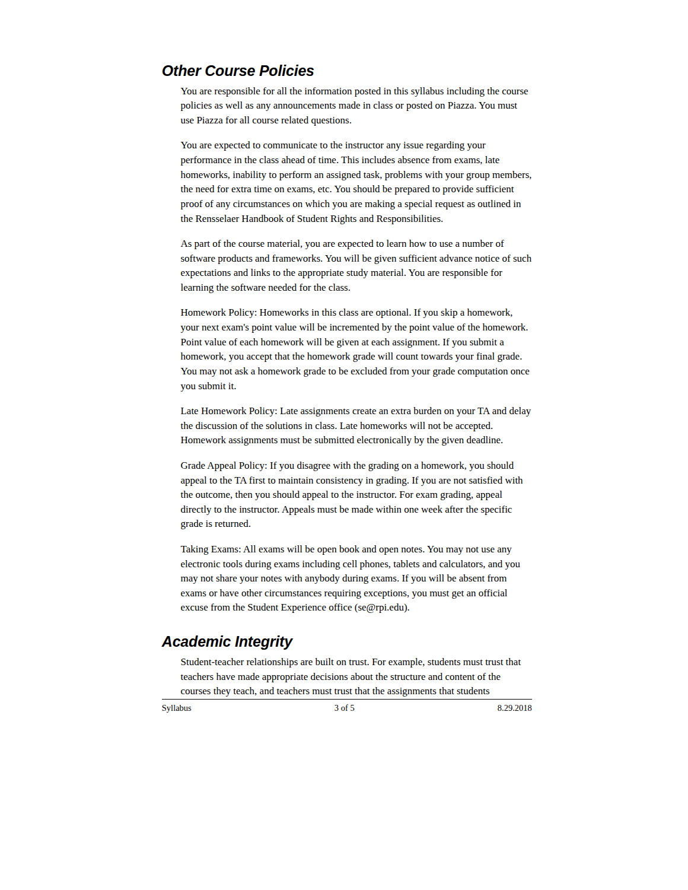Other Course Policies
You are responsible for all the information posted in this syllabus including the course policies as well as any announcements made in class or posted on Piazza. You must use Piazza for all course related questions.
You are expected to communicate to the instructor any issue regarding your performance in the class ahead of time. This includes absence from exams, late homeworks, inability to perform an assigned task, problems with your group members, the need for extra time on exams, etc. You should be prepared to provide sufficient proof of any circumstances on which you are making a special request as outlined in the Rensselaer Handbook of Student Rights and Responsibilities.
As part of the course material, you are expected to learn how to use a number of software products and frameworks. You will be given sufficient advance notice of such expectations and links to the appropriate study material. You are responsible for learning the software needed for the class.
Homework Policy: Homeworks in this class are optional. If you skip a homework, your next exam's point value will be incremented by the point value of the homework. Point value of each homework will be given at each assignment. If you submit a homework, you accept that the homework grade will count towards your final grade. You may not ask a homework grade to be excluded from your grade computation once you submit it.
Late Homework Policy: Late assignments create an extra burden on your TA and delay the discussion of the solutions in class. Late homeworks will not be accepted. Homework assignments must be submitted electronically by the given deadline.
Grade Appeal Policy: If you disagree with the grading on a homework, you should appeal to the TA first to maintain consistency in grading. If you are not satisfied with the outcome, then you should appeal to the instructor. For exam grading, appeal directly to the instructor. Appeals must be made within one week after the specific grade is returned.
Taking Exams: All exams will be open book and open notes. You may not use any electronic tools during exams including cell phones, tablets and calculators, and you may not share your notes with anybody during exams. If you will be absent from exams or have other circumstances requiring exceptions, you must get an official excuse from the Student Experience office (se@rpi.edu).
Academic Integrity
Student-teacher relationships are built on trust. For example, students must trust that teachers have made appropriate decisions about the structure and content of the courses they teach, and teachers must trust that the assignments that students
Syllabus 3 of 5 8.29.2018